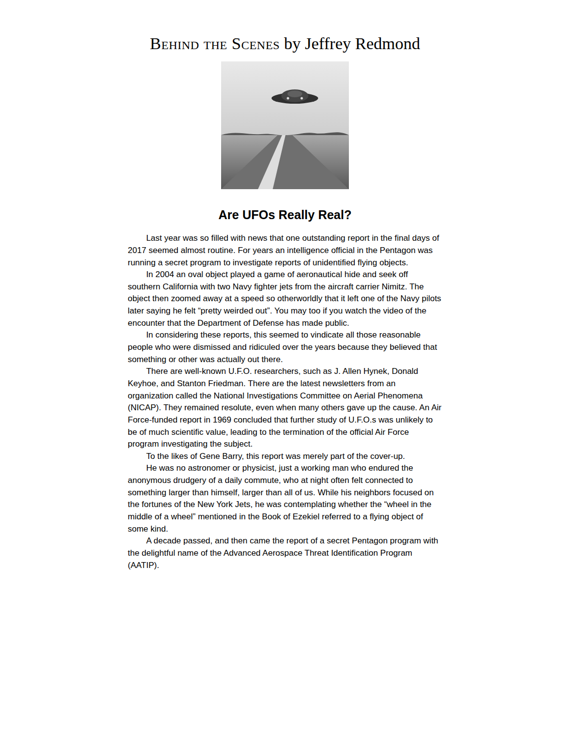Behind the Scenes by Jeffrey Redmond
Are UFOs Really Real?
Last year was so filled with news that one outstanding report in the final days of 2017 seemed almost routine. For years an intelligence official in the Pentagon was running a secret program to investigate reports of unidentified flying objects.
In 2004 an oval object played a game of aeronautical hide and seek off southern California with two Navy fighter jets from the aircraft carrier Nimitz. The object then zoomed away at a speed so otherworldly that it left one of the Navy pilots later saying he felt “pretty weirded out”. You may too if you watch the video of the encounter that the Department of Defense has made public.
In considering these reports, this seemed to vindicate all those reasonable people who were dismissed and ridiculed over the years because they believed that something or other was actually out there.
There are well-known U.F.O. researchers, such as J. Allen Hynek, Donald Keyhoe, and Stanton Friedman. There are the latest newsletters from an organization called the National Investigations Committee on Aerial Phenomena (NICAP). They remained resolute, even when many others gave up the cause. An Air Force-funded report in 1969 concluded that further study of U.F.O.s was unlikely to be of much scientific value, leading to the termination of the official Air Force program investigating the subject.
To the likes of Gene Barry, this report was merely part of the cover-up.
He was no astronomer or physicist, just a working man who endured the anonymous drudgery of a daily commute, who at night often felt connected to something larger than himself, larger than all of us. While his neighbors focused on the fortunes of the New York Jets, he was contemplating whether the “wheel in the middle of a wheel” mentioned in the Book of Ezekiel referred to a flying object of some kind.
A decade passed, and then came the report of a secret Pentagon program with the delightful name of the Advanced Aerospace Threat Identification Program (AATIP).